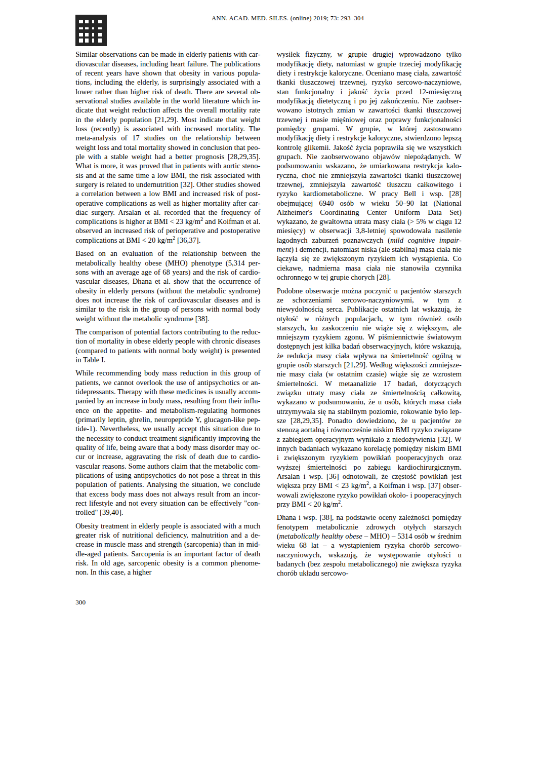ANN. ACAD. MED. SILES. (online) 2019; 73: 293–304
Similar observations can be made in elderly patients with cardiovascular diseases, including heart failure. The publications of recent years have shown that obesity in various populations, including the elderly, is surprisingly associated with a lower rather than higher risk of death. There are several observational studies available in the world literature which indicate that weight reduction affects the overall mortality rate in the elderly population [21,29]. Most indicate that weight loss (recently) is associated with increased mortality. The meta-analysis of 17 studies on the relationship between weight loss and total mortality showed in conclusion that people with a stable weight had a better prognosis [28,29,35]. What is more, it was proved that in patients with aortic stenosis and at the same time a low BMI, the risk associated with surgery is related to undernutrition [32]. Other studies showed a correlation between a low BMI and increased risk of postoperative complications as well as higher mortality after cardiac surgery. Arsalan et al. recorded that the frequency of complications is higher at BMI < 23 kg/m2 and Koifman et al. observed an increased risk of perioperative and postoperative complications at BMI < 20 kg/m2 [36,37].
Based on an evaluation of the relationship between the metabolically healthy obese (MHO) phenotype (5,314 persons with an average age of 68 years) and the risk of cardiovascular diseases, Dhana et al. show that the occurrence of obesity in elderly persons (without the metabolic syndrome) does not increase the risk of cardiovascular diseases and is similar to the risk in the group of persons with normal body weight without the metabolic syndrome [38].
The comparison of potential factors contributing to the reduction of mortality in obese elderly people with chronic diseases (compared to patients with normal body weight) is presented in Table I.
While recommending body mass reduction in this group of patients, we cannot overlook the use of antipsychotics or antidepressants. Therapy with these medicines is usually accompanied by an increase in body mass, resulting from their influence on the appetite- and metabolism-regulating hormones (primarily leptin, ghrelin, neuropeptide Y, glucagon-like peptide-1). Nevertheless, we usually accept this situation due to the necessity to conduct treatment significantly improving the quality of life, being aware that a body mass disorder may occur or increase, aggravating the risk of death due to cardiovascular reasons. Some authors claim that the metabolic complications of using antipsychotics do not pose a threat in this population of patients. Analysing the situation, we conclude that excess body mass does not always result from an incorrect lifestyle and not every situation can be effectively "controlled" [39,40].
Obesity treatment in elderly people is associated with a much greater risk of nutritional deficiency, malnutrition and a decrease in muscle mass and strength (sarcopenia) than in middle-aged patients. Sarcopenia is an important factor of death risk. In old age, sarcopenic obesity is a common phenomenon. In this case, a higher
wysiłek fizyczny, w grupie drugiej wprowadzono tylko modyfikację diety, natomiast w grupie trzeciej modyfikację diety i restrykcje kaloryczne. Oceniano masę ciała, zawartość tkanki tłuszczowej trzewnej, ryzyko sercowo-naczyniowe, stan funkcjonalny i jakość życia przed 12-miesięczną modyfikacją dietetyczną i po jej zakończeniu. Nie zaobserwowano istotnych zmian w zawartości tkanki tłuszczowej trzewnej i masie mięśniowej oraz poprawy funkcjonalności pomiędzy grupami. W grupie, w której zastosowano modyfikację diety i restrykcje kaloryczne, stwierdzono lepszą kontrolę glikemii. Jakość życia poprawiła się we wszystkich grupach. Nie zaobserwowano objawów niepożądanych. W podsumowaniu wskazano, że umiarkowana restrykcja kaloryczna, choć nie zmniejszyła zawartości tkanki tłuszczowej trzewnej, zmniejszyła zawartość tłuszczu całkowitego i ryzyko kardiometaboliczne. W pracy Bell i wsp. [28] obejmującej 6940 osób w wieku 50–90 lat (National Alzheimer's Coordinating Center Uniform Data Set) wykazano, że gwałtowna utrata masy ciała (> 5% w ciągu 12 miesięcy) w obserwacji 3,8-letniej spowodowała nasilenie łagodnych zaburzeń poznawczych (mild cognitive impairment) i demencji, natomiast niska (ale stabilna) masa ciała nie łączyła się ze zwiększonym ryzykiem ich wystąpienia. Co ciekawe, nadmierna masa ciała nie stanowiła czynnika ochronnego w tej grupie chorych [28].
Podobne obserwacje można poczynić u pacjentów starszych ze schorzeniami sercowo-naczyniowymi, w tym z niewydolnością serca. Publikacje ostatnich lat wskazują, że otyłość w różnych populacjach, w tym również osób starszych, ku zaskoczeniu nie wiąże się z większym, ale mniejszym ryzykiem zgonu. W piśmiennictwie światowym dostępnych jest kilka badań obserwacyjnych, które wskazują, że redukcja masy ciała wpływa na śmiertelność ogólną w grupie osób starszych [21,29]. Według większości zmniejszenie masy ciała (w ostatnim czasie) wiąże się ze wzrostem śmiertelności. W metaanalizie 17 badań, dotyczących związku utraty masy ciała ze śmiertelnością całkowitą, wykazano w podsumowaniu, że u osób, których masa ciała utrzymywała się na stabilnym poziomie, rokowanie było lepsze [28,29,35]. Ponadto dowiedziono, że u pacjentów ze stenozą aortalną i równocześnie niskim BMI ryzyko związane z zabiegiem operacyjnym wynikało z niedożywienia [32]. W innych badaniach wykazano korelację pomiędzy niskim BMI i zwiększonym ryzykiem powikłań pooperacyjnych oraz wyższej śmiertelności po zabiegu kardiochirurgicznym. Arsalan i wsp. [36] odnotowali, że częstość powikłań jest większa przy BMI < 23 kg/m2, a Koifman i wsp. [37] obserwowali zwiększone ryzyko powikłań około- i pooperacyjnych przy BMI < 20 kg/m2.
Dhana i wsp. [38], na podstawie oceny zależności pomiędzy fenotypem metabolicznie zdrowych otyłych starszych (metabolically healthy obese – MHO) – 5314 osób w średnim wieku 68 lat – a wystąpieniem ryzyka chorób sercowo-naczyniowych, wskazują, że występowanie otyłości u badanych (bez zespołu metabolicznego) nie zwiększa ryzyka chorób układu sercowo-
300